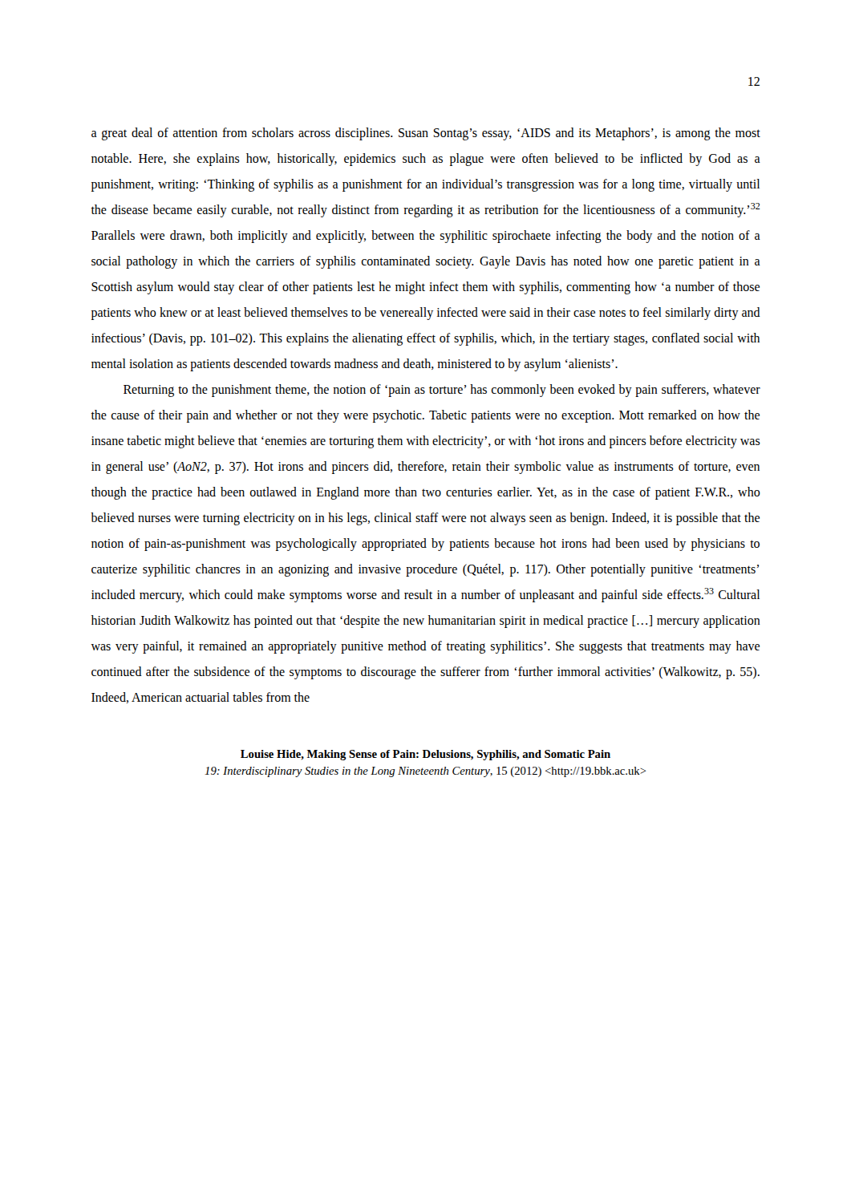12
a great deal of attention from scholars across disciplines. Susan Sontag’s essay, ‘AIDS and its Metaphors’, is among the most notable. Here, she explains how, historically, epidemics such as plague were often believed to be inflicted by God as a punishment, writing: ‘Thinking of syphilis as a punishment for an individual’s transgression was for a long time, virtually until the disease became easily curable, not really distinct from regarding it as retribution for the licentiousness of a community.’32 Parallels were drawn, both implicitly and explicitly, between the syphilitic spirochaete infecting the body and the notion of a social pathology in which the carriers of syphilis contaminated society. Gayle Davis has noted how one paretic patient in a Scottish asylum would stay clear of other patients lest he might infect them with syphilis, commenting how ‘a number of those patients who knew or at least believed themselves to be venereally infected were said in their case notes to feel similarly dirty and infectious’ (Davis, pp. 101–02). This explains the alienating effect of syphilis, which, in the tertiary stages, conflated social with mental isolation as patients descended towards madness and death, ministered to by asylum ‘alienists’.
Returning to the punishment theme, the notion of ‘pain as torture’ has commonly been evoked by pain sufferers, whatever the cause of their pain and whether or not they were psychotic. Tabetic patients were no exception. Mott remarked on how the insane tabetic might believe that ‘enemies are torturing them with electricity’, or with ‘hot irons and pincers before electricity was in general use’ (AoN2, p. 37). Hot irons and pincers did, therefore, retain their symbolic value as instruments of torture, even though the practice had been outlawed in England more than two centuries earlier. Yet, as in the case of patient F.W.R., who believed nurses were turning electricity on in his legs, clinical staff were not always seen as benign. Indeed, it is possible that the notion of pain-as-punishment was psychologically appropriated by patients because hot irons had been used by physicians to cauterize syphilitic chancres in an agonizing and invasive procedure (Quétel, p. 117). Other potentially punitive ‘treatments’ included mercury, which could make symptoms worse and result in a number of unpleasant and painful side effects.33 Cultural historian Judith Walkowitz has pointed out that ‘despite the new humanitarian spirit in medical practice […] mercury application was very painful, it remained an appropriately punitive method of treating syphilitics’. She suggests that treatments may have continued after the subsidence of the symptoms to discourage the sufferer from ‘further immoral activities’ (Walkowitz, p. 55). Indeed, American actuarial tables from the
Louise Hide, Making Sense of Pain: Delusions, Syphilis, and Somatic Pain
19: Interdisciplinary Studies in the Long Nineteenth Century, 15 (2012) <http://19.bbk.ac.uk>